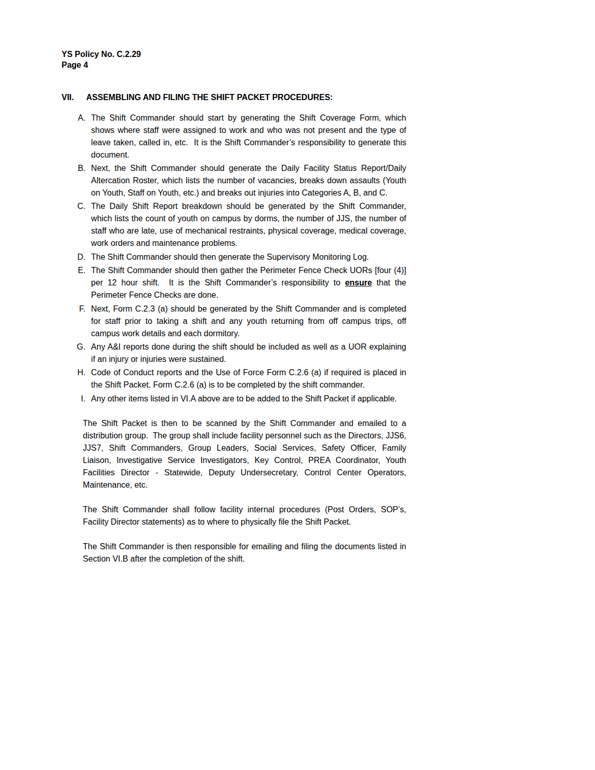YS Policy No. C.2.29
Page 4
VII. ASSEMBLING AND FILING THE SHIFT PACKET PROCEDURES:
The Shift Commander should start by generating the Shift Coverage Form, which shows where staff were assigned to work and who was not present and the type of leave taken, called in, etc. It is the Shift Commander’s responsibility to generate this document.
Next, the Shift Commander should generate the Daily Facility Status Report/Daily Altercation Roster, which lists the number of vacancies, breaks down assaults (Youth on Youth, Staff on Youth, etc.) and breaks out injuries into Categories A, B, and C.
The Daily Shift Report breakdown should be generated by the Shift Commander, which lists the count of youth on campus by dorms, the number of JJS, the number of staff who are late, use of mechanical restraints, physical coverage, medical coverage, work orders and maintenance problems.
The Shift Commander should then generate the Supervisory Monitoring Log.
The Shift Commander should then gather the Perimeter Fence Check UORs [four (4)] per 12 hour shift. It is the Shift Commander’s responsibility to ensure that the Perimeter Fence Checks are done.
Next, Form C.2.3 (a) should be generated by the Shift Commander and is completed for staff prior to taking a shift and any youth returning from off campus trips, off campus work details and each dormitory.
Any A&I reports done during the shift should be included as well as a UOR explaining if an injury or injuries were sustained.
Code of Conduct reports and the Use of Force Form C.2.6 (a) if required is placed in the Shift Packet. Form C.2.6 (a) is to be completed by the shift commander.
Any other items listed in VI.A above are to be added to the Shift Packet if applicable.
The Shift Packet is then to be scanned by the Shift Commander and emailed to a distribution group. The group shall include facility personnel such as the Directors, JJS6, JJS7, Shift Commanders, Group Leaders, Social Services, Safety Officer, Family Liaison, Investigative Service Investigators, Key Control, PREA Coordinator, Youth Facilities Director - Statewide, Deputy Undersecretary, Control Center Operators, Maintenance, etc.
The Shift Commander shall follow facility internal procedures (Post Orders, SOP’s, Facility Director statements) as to where to physically file the Shift Packet.
The Shift Commander is then responsible for emailing and filing the documents listed in Section VI.B after the completion of the shift.